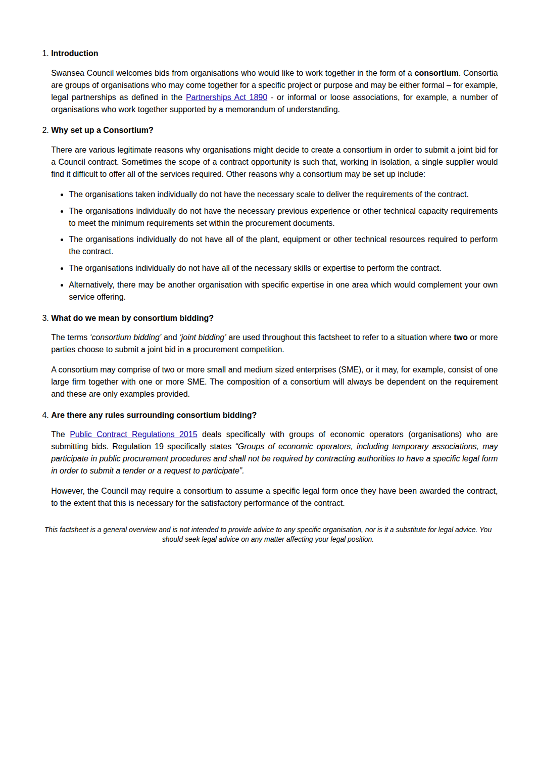Introduction
Swansea Council welcomes bids from organisations who would like to work together in the form of a consortium. Consortia are groups of organisations who may come together for a specific project or purpose and may be either formal – for example, legal partnerships as defined in the Partnerships Act 1890 - or informal or loose associations, for example, a number of organisations who work together supported by a memorandum of understanding.
Why set up a Consortium?
There are various legitimate reasons why organisations might decide to create a consortium in order to submit a joint bid for a Council contract. Sometimes the scope of a contract opportunity is such that, working in isolation, a single supplier would find it difficult to offer all of the services required. Other reasons why a consortium may be set up include:
The organisations taken individually do not have the necessary scale to deliver the requirements of the contract.
The organisations individually do not have the necessary previous experience or other technical capacity requirements to meet the minimum requirements set within the procurement documents.
The organisations individually do not have all of the plant, equipment or other technical resources required to perform the contract.
The organisations individually do not have all of the necessary skills or expertise to perform the contract.
Alternatively, there may be another organisation with specific expertise in one area which would complement your own service offering.
What do we mean by consortium bidding?
The terms ‘consortium bidding’ and ‘joint bidding’ are used throughout this factsheet to refer to a situation where two or more parties choose to submit a joint bid in a procurement competition.
A consortium may comprise of two or more small and medium sized enterprises (SME), or it may, for example, consist of one large firm together with one or more SME. The composition of a consortium will always be dependent on the requirement and these are only examples provided.
Are there any rules surrounding consortium bidding?
The Public Contract Regulations 2015 deals specifically with groups of economic operators (organisations) who are submitting bids. Regulation 19 specifically states “Groups of economic operators, including temporary associations, may participate in public procurement procedures and shall not be required by contracting authorities to have a specific legal form in order to submit a tender or a request to participate”.
However, the Council may require a consortium to assume a specific legal form once they have been awarded the contract, to the extent that this is necessary for the satisfactory performance of the contract.
This factsheet is a general overview and is not intended to provide advice to any specific organisation, nor is it a substitute for legal advice. You should seek legal advice on any matter affecting your legal position.